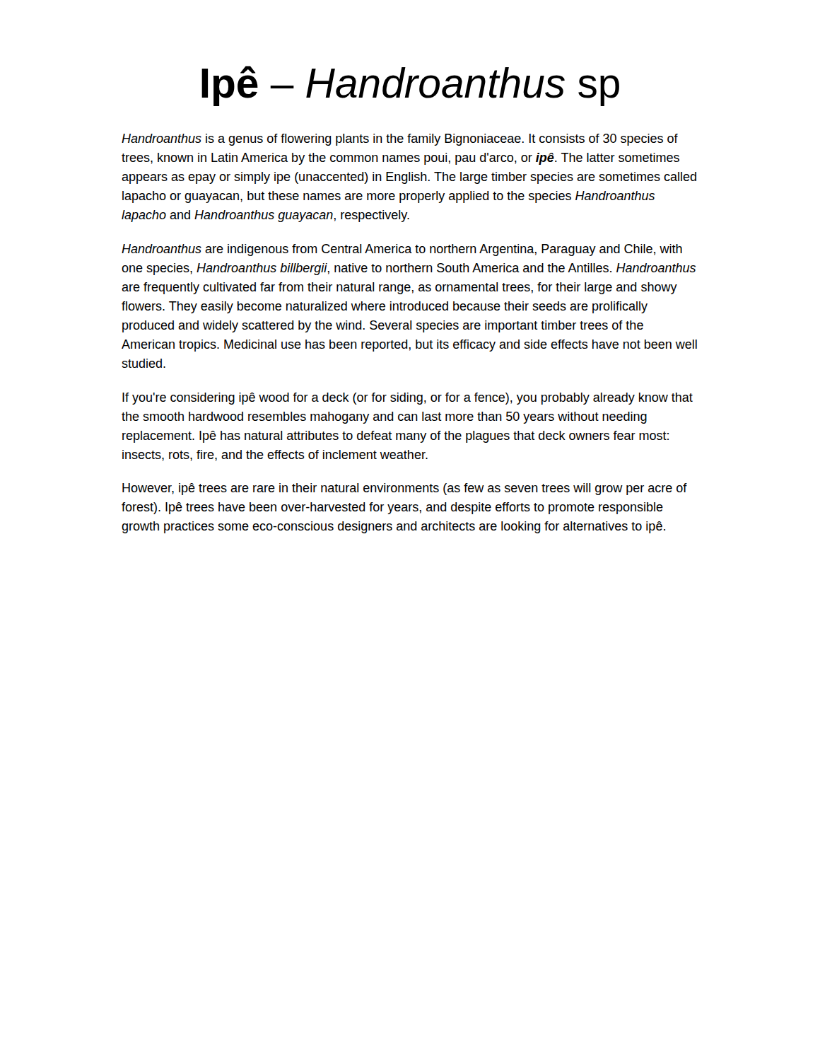Ipê – Handroanthus sp
Handroanthus is a genus of flowering plants in the family Bignoniaceae. It consists of 30 species of trees, known in Latin America by the common names poui, pau d'arco, or ipê. The latter sometimes appears as epay or simply ipe (unaccented) in English. The large timber species are sometimes called lapacho or guayacan, but these names are more properly applied to the species Handroanthus lapacho and Handroanthus guayacan, respectively.
Handroanthus are indigenous from Central America to northern Argentina, Paraguay and Chile, with one species, Handroanthus billbergii, native to northern South America and the Antilles. Handroanthus are frequently cultivated far from their natural range, as ornamental trees, for their large and showy flowers. They easily become naturalized where introduced because their seeds are prolifically produced and widely scattered by the wind. Several species are important timber trees of the American tropics. Medicinal use has been reported, but its efficacy and side effects have not been well studied.
If you're considering ipê wood for a deck (or for siding, or for a fence), you probably already know that the smooth hardwood resembles mahogany and can last more than 50 years without needing replacement. Ipê has natural attributes to defeat many of the plagues that deck owners fear most: insects, rots, fire, and the effects of inclement weather.
However, ipê trees are rare in their natural environments (as few as seven trees will grow per acre of forest). Ipê trees have been over-harvested for years, and despite efforts to promote responsible growth practices some eco-conscious designers and architects are looking for alternatives to ipê.